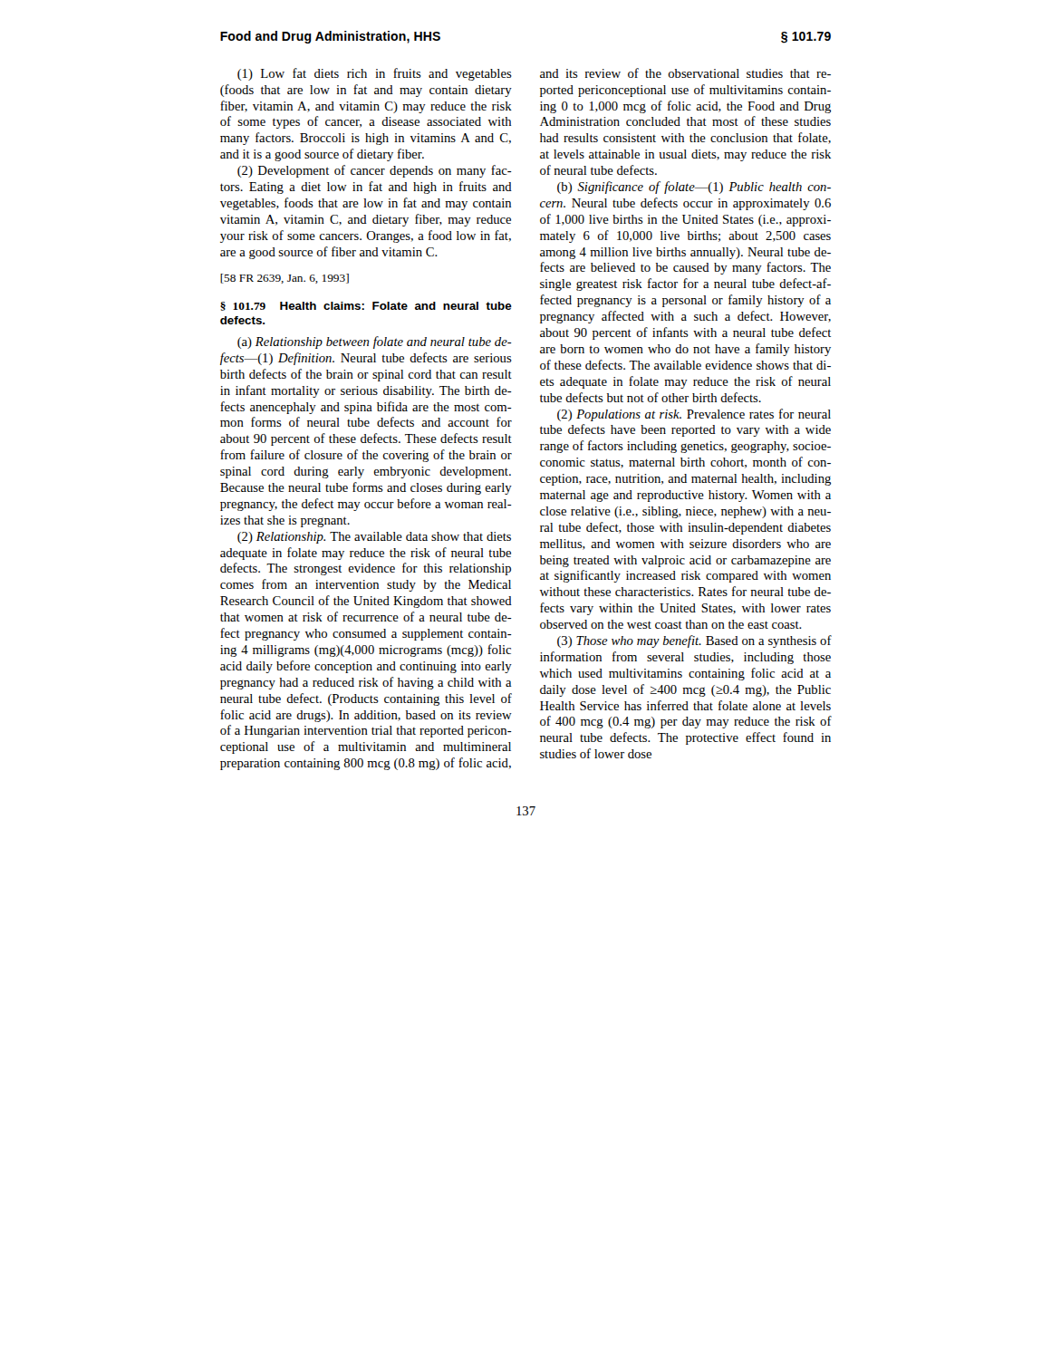Food and Drug Administration, HHS § 101.79
(1) Low fat diets rich in fruits and vegetables (foods that are low in fat and may contain dietary fiber, vitamin A, and vitamin C) may reduce the risk of some types of cancer, a disease associated with many factors. Broccoli is high in vitamins A and C, and it is a good source of dietary fiber.
(2) Development of cancer depends on many factors. Eating a diet low in fat and high in fruits and vegetables, foods that are low in fat and may contain vitamin A, vitamin C, and dietary fiber, may reduce your risk of some cancers. Oranges, a food low in fat, are a good source of fiber and vitamin C.
[58 FR 2639, Jan. 6, 1993]
§ 101.79 Health claims: Folate and neural tube defects.
(a) Relationship between folate and neural tube defects—(1) Definition. Neural tube defects are serious birth defects of the brain or spinal cord that can result in infant mortality or serious disability. The birth defects anencephaly and spina bifida are the most common forms of neural tube defects and account for about 90 percent of these defects. These defects result from failure of closure of the covering of the brain or spinal cord during early embryonic development. Because the neural tube forms and closes during early pregnancy, the defect may occur before a woman realizes that she is pregnant.
(2) Relationship. The available data show that diets adequate in folate may reduce the risk of neural tube defects. The strongest evidence for this relationship comes from an intervention study by the Medical Research Council of the United Kingdom that showed that women at risk of recurrence of a neural tube defect pregnancy who consumed a supplement containing 4 milligrams (mg)(4,000 micrograms (mcg)) folic acid daily before conception and continuing into early pregnancy had a reduced risk of having a child with a neural tube defect. (Products containing this level of folic acid are drugs). In addition, based on its review of a Hungarian intervention trial that reported periconceptional use of a multivitamin and multimineral preparation containing 800 mcg (0.8 mg) of folic acid, and its review of the observational studies that reported periconceptional use of multivitamins containing 0 to 1,000 mcg of folic acid, the Food and Drug Administration concluded that most of these studies had results consistent with the conclusion that folate, at levels attainable in usual diets, may reduce the risk of neural tube defects.
(b) Significance of folate—(1) Public health concern. Neural tube defects occur in approximately 0.6 of 1,000 live births in the United States (i.e., approximately 6 of 10,000 live births; about 2,500 cases among 4 million live births annually). Neural tube defects are believed to be caused by many factors. The single greatest risk factor for a neural tube defect-affected pregnancy is a personal or family history of a pregnancy affected with a such a defect. However, about 90 percent of infants with a neural tube defect are born to women who do not have a family history of these defects. The available evidence shows that diets adequate in folate may reduce the risk of neural tube defects but not of other birth defects.
(2) Populations at risk. Prevalence rates for neural tube defects have been reported to vary with a wide range of factors including genetics, geography, socioeconomic status, maternal birth cohort, month of conception, race, nutrition, and maternal health, including maternal age and reproductive history. Women with a close relative (i.e., sibling, niece, nephew) with a neural tube defect, those with insulin-dependent diabetes mellitus, and women with seizure disorders who are being treated with valproic acid or carbamazepine are at significantly increased risk compared with women without these characteristics. Rates for neural tube defects vary within the United States, with lower rates observed on the west coast than on the east coast.
(3) Those who may benefit. Based on a synthesis of information from several studies, including those which used multivitamins containing folic acid at a daily dose level of ≥400 mcg (≥0.4 mg), the Public Health Service has inferred that folate alone at levels of 400 mcg (0.4 mg) per day may reduce the risk of neural tube defects. The protective effect found in studies of lower dose
137